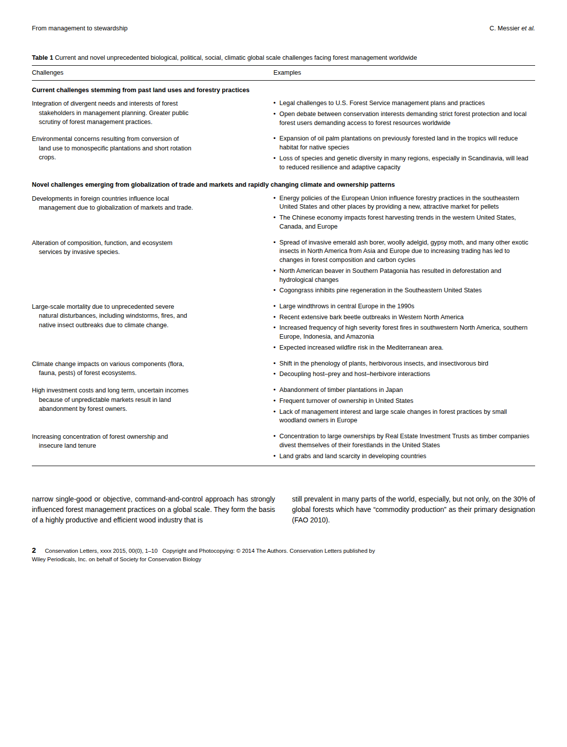From management to stewardship
C. Messier et al.
Table 1 Current and novel unprecedented biological, political, social, climatic global scale challenges facing forest management worldwide
| Challenges | Examples |
| --- | --- |
| Current challenges stemming from past land uses and forestry practices |
| Integration of divergent needs and interests of forest stakeholders in management planning. Greater public scrutiny of forest management practices. | Legal challenges to U.S. Forest Service management plans and practices Open debate between conservation interests demanding strict forest protection and local forest users demanding access to forest resources worldwide |
| Environmental concerns resulting from conversion of land use to monospecific plantations and short rotation crops. | Expansion of oil palm plantations on previously forested land in the tropics will reduce habitat for native species Loss of species and genetic diversity in many regions, especially in Scandinavia, will lead to reduced resilience and adaptive capacity |
| Novel challenges emerging from globalization of trade and markets and rapidly changing climate and ownership patterns |
| Developments in foreign countries influence local management due to globalization of markets and trade. | Energy policies of the European Union influence forestry practices in the southeastern United States and other places by providing a new, attractive market for pellets The Chinese economy impacts forest harvesting trends in the western United States, Canada, and Europe |
| Alteration of composition, function, and ecosystem services by invasive species. | Spread of invasive emerald ash borer, woolly adelgid, gypsy moth, and many other exotic insects in North America from Asia and Europe due to increasing trading has led to changes in forest composition and carbon cycles North American beaver in Southern Patagonia has resulted in deforestation and hydrological changes Cogongrass inhibits pine regeneration in the Southeastern United States |
| Large-scale mortality due to unprecedented severe natural disturbances, including windstorms, fires, and native insect outbreaks due to climate change. | Large windthrows in central Europe in the 1990s Recent extensive bark beetle outbreaks in Western North America Increased frequency of high severity forest fires in southwestern North America, southern Europe, Indonesia, and Amazonia Expected increased wildfire risk in the Mediterranean area. |
| Climate change impacts on various components (flora, fauna, pests) of forest ecosystems. | Shift in the phenology of plants, herbivorous insects, and insectivorous bird Decoupling host–prey and host–herbivore interactions |
| High investment costs and long term, uncertain incomes because of unpredictable markets result in land abandonment by forest owners. | Abandonment of timber plantations in Japan Frequent turnover of ownership in United States Lack of management interest and large scale changes in forest practices by small woodland owners in Europe |
| Increasing concentration of forest ownership and insecure land tenure | Concentration to large ownerships by Real Estate Investment Trusts as timber companies divest themselves of their forestlands in the United States Land grabs and land scarcity in developing countries |
narrow single-good or objective, command-and-control approach has strongly influenced forest management practices on a global scale. They form the basis of a highly productive and efficient wood industry that is
still prevalent in many parts of the world, especially, but not only, on the 30% of global forests which have “commodity production” as their primary designation (FAO 2010).
2 Conservation Letters, xxxx 2015, 00(0), 1–10 Copyright and Photocopying: © 2014 The Authors. Conservation Letters published by Wiley Periodicals, Inc. on behalf of Society for Conservation Biology